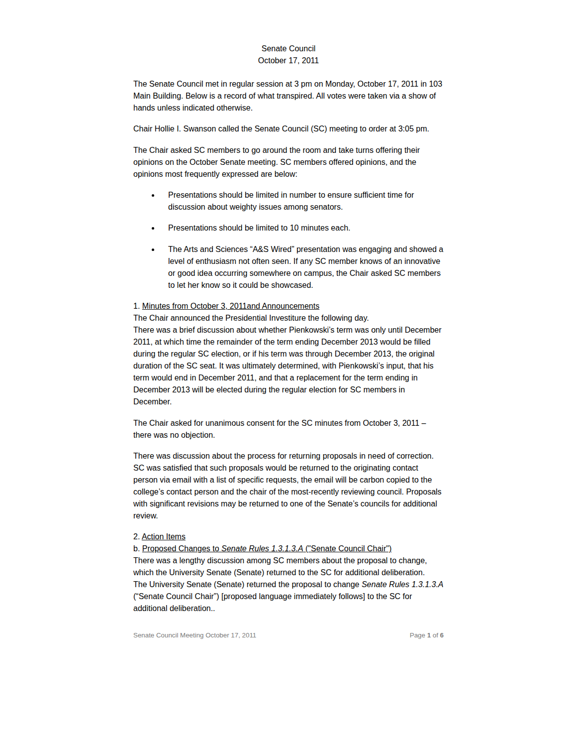Senate Council
October 17, 2011
The Senate Council met in regular session at 3 pm on Monday, October 17, 2011 in 103 Main Building. Below is a record of what transpired. All votes were taken via a show of hands unless indicated otherwise.
Chair Hollie I. Swanson called the Senate Council (SC) meeting to order at 3:05 pm.
The Chair asked SC members to go around the room and take turns offering their opinions on the October Senate meeting. SC members offered opinions, and the opinions most frequently expressed are below:
Presentations should be limited in number to ensure sufficient time for discussion about weighty issues among senators.
Presentations should be limited to 10 minutes each.
The Arts and Sciences “A&S Wired” presentation was engaging and showed a level of enthusiasm not often seen. If any SC member knows of an innovative or good idea occurring somewhere on campus, the Chair asked SC members to let her know so it could be showcased.
1. Minutes from October 3, 2011and Announcements
The Chair announced the Presidential Investiture the following day.
There was a brief discussion about whether Pienkowski’s term was only until December 2011, at which time the remainder of the term ending December 2013 would be filled during the regular SC election, or if his term was through December 2013, the original duration of the SC seat. It was ultimately determined, with Pienkowski’s input, that his term would end in December 2011, and that a replacement for the term ending in December 2013 will be elected during the regular election for SC members in December.
The Chair asked for unanimous consent for the SC minutes from October 3, 2011 – there was no objection.
There was discussion about the process for returning proposals in need of correction. SC was satisfied that such proposals would be returned to the originating contact person via email with a list of specific requests, the email will be carbon copied to the college’s contact person and the chair of the most-recently reviewing council. Proposals with significant revisions may be returned to one of the Senate’s councils for additional review.
2. Action Items
b. Proposed Changes to Senate Rules 1.3.1.3.A ("Senate Council Chair")
There was a lengthy discussion among SC members about the proposal to change, which the University Senate (Senate) returned to the SC for additional deliberation.
The University Senate (Senate) returned the proposal to change Senate Rules 1.3.1.3.A (“Senate Council Chair”) [proposed language immediately follows] to the SC for additional deliberation..
Senate Council Meeting October 17, 2011
Page 1 of 6